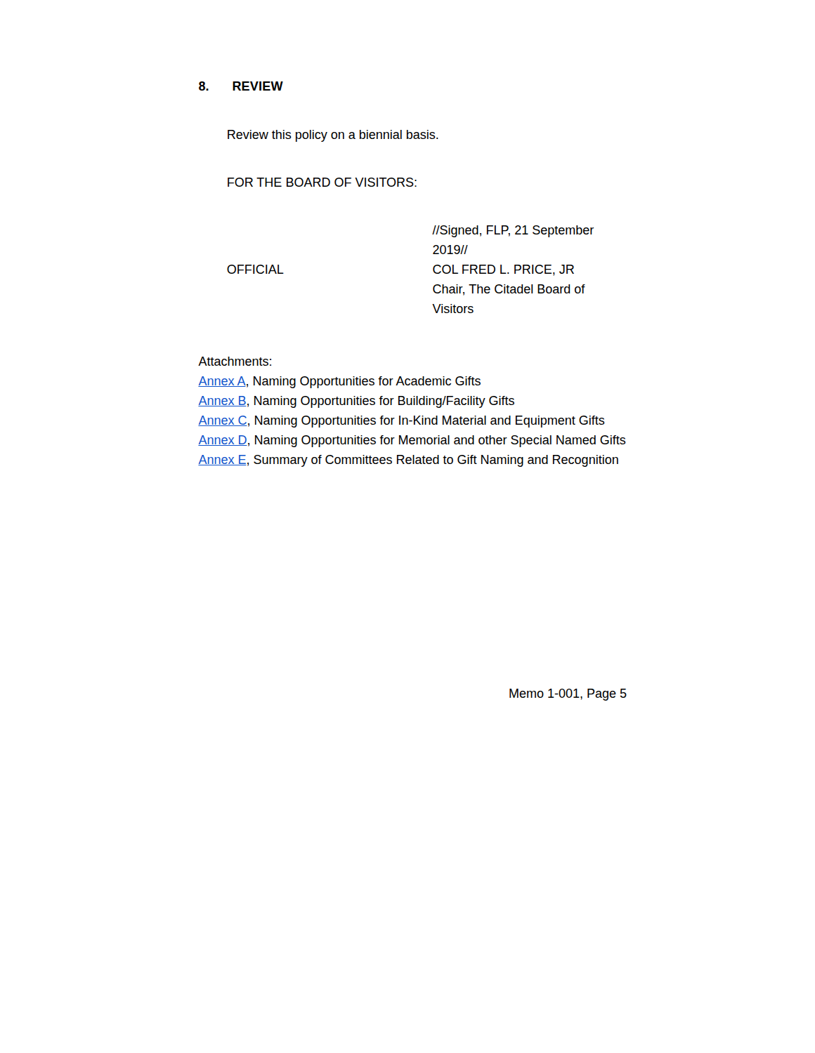8.
REVIEW
Review this policy on a biennial basis.
FOR THE BOARD OF VISITORS:
| | //Signed, FLP, 21 September 2019// |
| OFFICIAL | COL FRED L. PRICE, JR |
| | Chair, The Citadel Board of Visitors |
Attachments:
Annex A, Naming Opportunities for Academic Gifts
Annex B, Naming Opportunities for Building/Facility Gifts
Annex C, Naming Opportunities for In-Kind Material and Equipment Gifts
Annex D, Naming Opportunities for Memorial and other Special Named Gifts
Annex E, Summary of Committees Related to Gift Naming and Recognition
Memo 1-001, Page 5